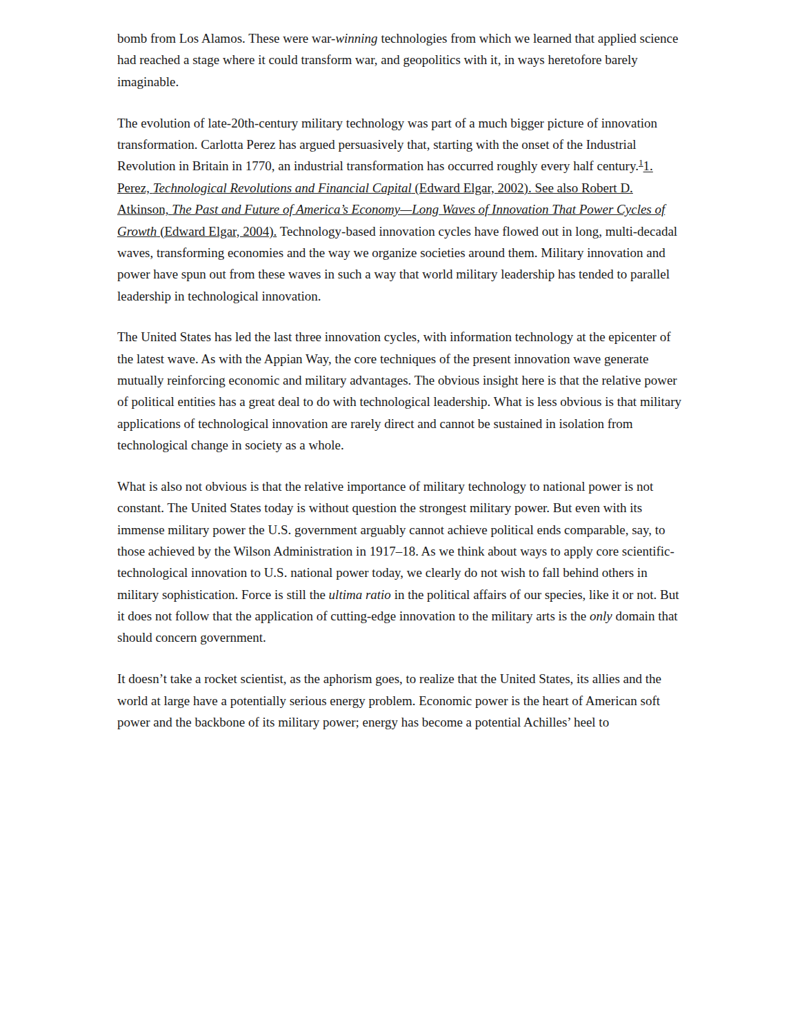bomb from Los Alamos. These were war-winning technologies from which we learned that applied science had reached a stage where it could transform war, and geopolitics with it, in ways heretofore barely imaginable.
The evolution of late-20th-century military technology was part of a much bigger picture of innovation transformation. Carlotta Perez has argued persuasively that, starting with the onset of the Industrial Revolution in Britain in 1770, an industrial transformation has occurred roughly every half century.11. Perez, Technological Revolutions and Financial Capital (Edward Elgar, 2002). See also Robert D. Atkinson, The Past and Future of America’s Economy—Long Waves of Innovation That Power Cycles of Growth (Edward Elgar, 2004). Technology-based innovation cycles have flowed out in long, multi-decadal waves, transforming economies and the way we organize societies around them. Military innovation and power have spun out from these waves in such a way that world military leadership has tended to parallel leadership in technological innovation.
The United States has led the last three innovation cycles, with information technology at the epicenter of the latest wave. As with the Appian Way, the core techniques of the present innovation wave generate mutually reinforcing economic and military advantages. The obvious insight here is that the relative power of political entities has a great deal to do with technological leadership. What is less obvious is that military applications of technological innovation are rarely direct and cannot be sustained in isolation from technological change in society as a whole.
What is also not obvious is that the relative importance of military technology to national power is not constant. The United States today is without question the strongest military power. But even with its immense military power the U.S. government arguably cannot achieve political ends comparable, say, to those achieved by the Wilson Administration in 1917–18. As we think about ways to apply core scientific-technological innovation to U.S. national power today, we clearly do not wish to fall behind others in military sophistication. Force is still the ultima ratio in the political affairs of our species, like it or not. But it does not follow that the application of cutting-edge innovation to the military arts is the only domain that should concern government.
It doesn’t take a rocket scientist, as the aphorism goes, to realize that the United States, its allies and the world at large have a potentially serious energy problem. Economic power is the heart of American soft power and the backbone of its military power; energy has become a potential Achilles’ heel to